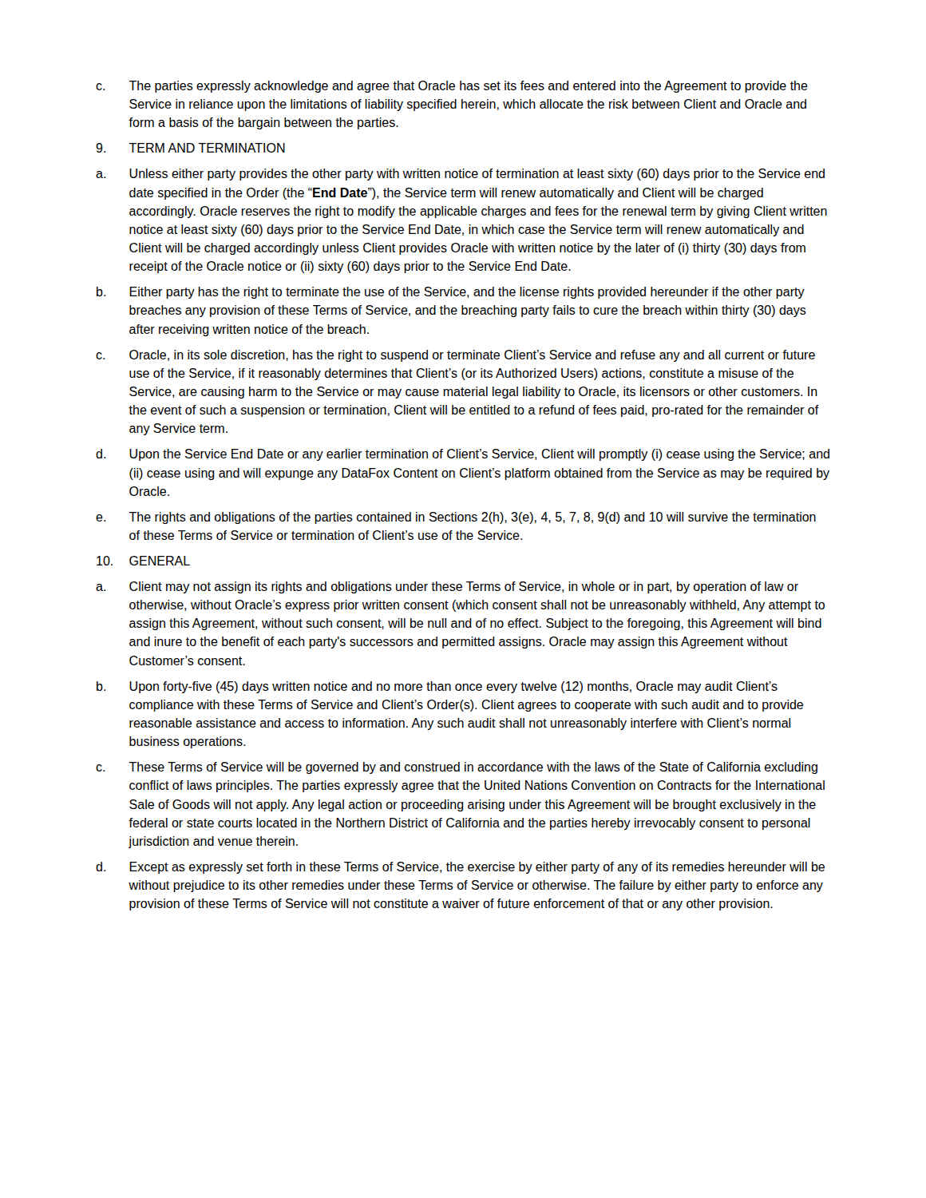c. The parties expressly acknowledge and agree that Oracle has set its fees and entered into the Agreement to provide the Service in reliance upon the limitations of liability specified herein, which allocate the risk between Client and Oracle and form a basis of the bargain between the parties.
9. TERM AND TERMINATION
a. Unless either party provides the other party with written notice of termination at least sixty (60) days prior to the Service end date specified in the Order (the “End Date”), the Service term will renew automatically and Client will be charged accordingly. Oracle reserves the right to modify the applicable charges and fees for the renewal term by giving Client written notice at least sixty (60) days prior to the Service End Date, in which case the Service term will renew automatically and Client will be charged accordingly unless Client provides Oracle with written notice by the later of (i) thirty (30) days from receipt of the Oracle notice or (ii) sixty (60) days prior to the Service End Date.
b. Either party has the right to terminate the use of the Service, and the license rights provided hereunder if the other party breaches any provision of these Terms of Service, and the breaching party fails to cure the breach within thirty (30) days after receiving written notice of the breach.
c. Oracle, in its sole discretion, has the right to suspend or terminate Client’s Service and refuse any and all current or future use of the Service, if it reasonably determines that Client’s (or its Authorized Users) actions, constitute a misuse of the Service, are causing harm to the Service or may cause material legal liability to Oracle, its licensors or other customers. In the event of such a suspension or termination, Client will be entitled to a refund of fees paid, pro-rated for the remainder of any Service term.
d. Upon the Service End Date or any earlier termination of Client’s Service, Client will promptly (i) cease using the Service; and (ii) cease using and will expunge any DataFox Content on Client’s platform obtained from the Service as may be required by Oracle.
e. The rights and obligations of the parties contained in Sections 2(h), 3(e), 4, 5, 7, 8, 9(d) and 10 will survive the termination of these Terms of Service or termination of Client’s use of the Service.
10. GENERAL
a. Client may not assign its rights and obligations under these Terms of Service, in whole or in part, by operation of law or otherwise, without Oracle’s express prior written consent (which consent shall not be unreasonably withheld, Any attempt to assign this Agreement, without such consent, will be null and of no effect. Subject to the foregoing, this Agreement will bind and inure to the benefit of each party's successors and permitted assigns. Oracle may assign this Agreement without Customer’s consent.
b. Upon forty-five (45) days written notice and no more than once every twelve (12) months, Oracle may audit Client’s compliance with these Terms of Service and Client’s Order(s). Client agrees to cooperate with such audit and to provide reasonable assistance and access to information. Any such audit shall not unreasonably interfere with Client’s normal business operations.
c. These Terms of Service will be governed by and construed in accordance with the laws of the State of California excluding conflict of laws principles. The parties expressly agree that the United Nations Convention on Contracts for the International Sale of Goods will not apply. Any legal action or proceeding arising under this Agreement will be brought exclusively in the federal or state courts located in the Northern District of California and the parties hereby irrevocably consent to personal jurisdiction and venue therein.
d. Except as expressly set forth in these Terms of Service, the exercise by either party of any of its remedies hereunder will be without prejudice to its other remedies under these Terms of Service or otherwise. The failure by either party to enforce any provision of these Terms of Service will not constitute a waiver of future enforcement of that or any other provision.